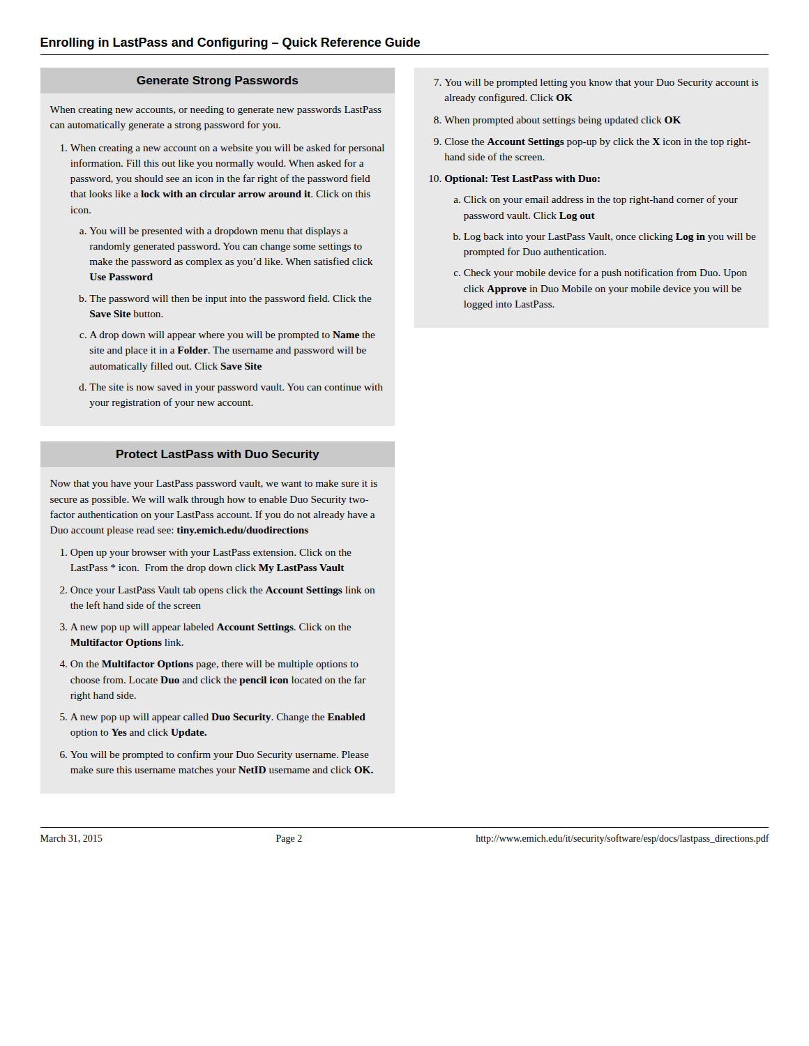Enrolling in LastPass and Configuring – Quick Reference Guide
Generate Strong Passwords
When creating new accounts, or needing to generate new passwords LastPass can automatically generate a strong password for you.
When creating a new account on a website you will be asked for personal information. Fill this out like you normally would. When asked for a password, you should see an icon in the far right of the password field that looks like a lock with an circular arrow around it. Click on this icon.
You will be presented with a dropdown menu that displays a randomly generated password. You can change some settings to make the password as complex as you’d like. When satisfied click Use Password
The password will then be input into the password field. Click the Save Site button.
A drop down will appear where you will be prompted to Name the site and place it in a Folder. The username and password will be automatically filled out. Click Save Site
The site is now saved in your password vault. You can continue with your registration of your new account.
Protect LastPass with Duo Security
Now that you have your LastPass password vault, we want to make sure it is secure as possible. We will walk through how to enable Duo Security two-factor authentication on your LastPass account. If you do not already have a Duo account please read see: tiny.emich.edu/duodirections
Open up your browser with your LastPass extension. Click on the LastPass * icon. From the drop down click My LastPass Vault
Once your LastPass Vault tab opens click the Account Settings link on the left hand side of the screen
A new pop up will appear labeled Account Settings. Click on the Multifactor Options link.
On the Multifactor Options page, there will be multiple options to choose from. Locate Duo and click the pencil icon located on the far right hand side.
A new pop up will appear called Duo Security. Change the Enabled option to Yes and click Update.
You will be prompted to confirm your Duo Security username. Please make sure this username matches your NetID username and click OK.
You will be prompted letting you know that your Duo Security account is already configured. Click OK
When prompted about settings being updated click OK
Close the Account Settings pop-up by click the X icon in the top right-hand side of the screen.
Optional: Test LastPass with Duo:
Click on your email address in the top right-hand corner of your password vault. Click Log out
Log back into your LastPass Vault, once clicking Log in you will be prompted for Duo authentication.
Check your mobile device for a push notification from Duo. Upon click Approve in Duo Mobile on your mobile device you will be logged into LastPass.
March 31, 2015
Page 2
http://www.emich.edu/it/security/software/esp/docs/lastpass_directions.pdf